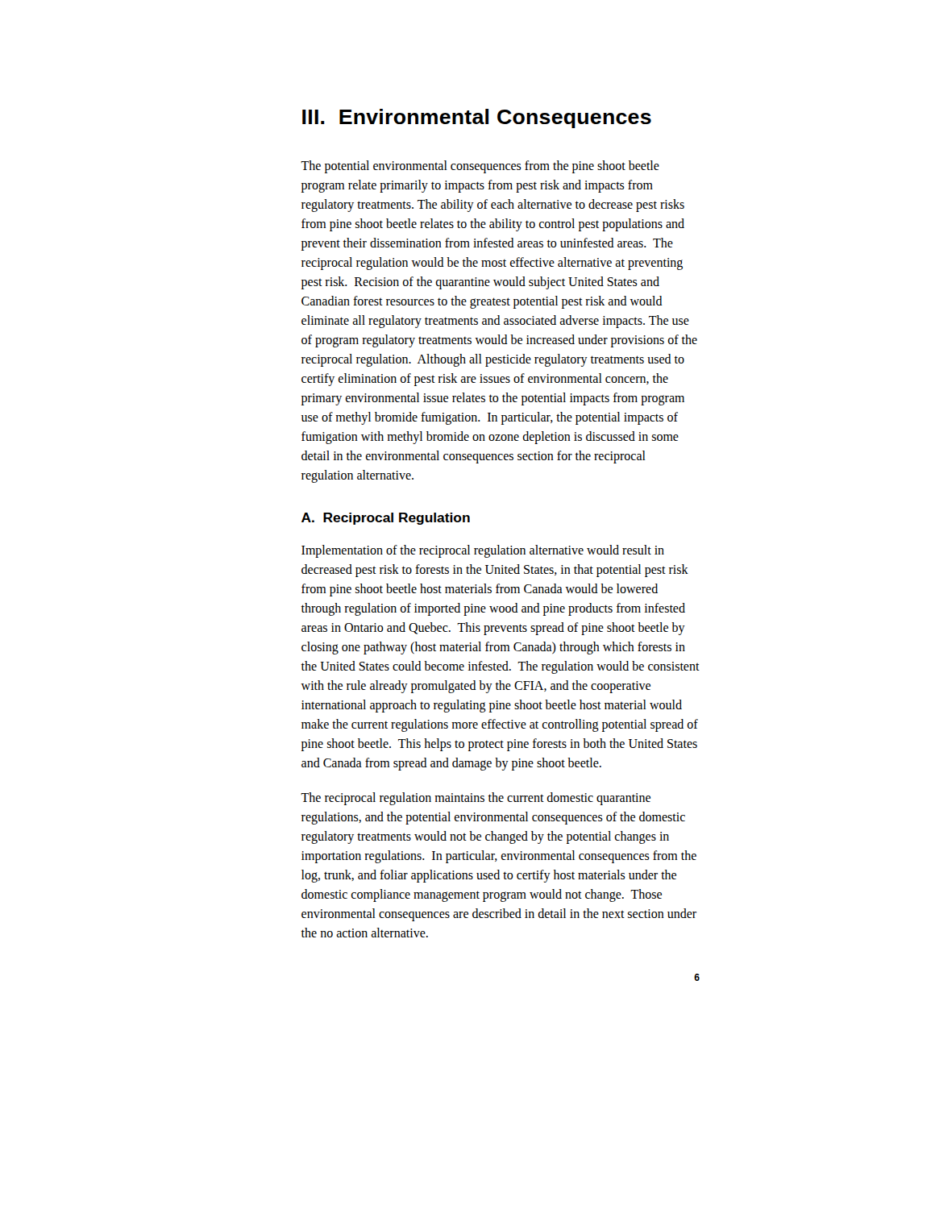III. Environmental Consequences
The potential environmental consequences from the pine shoot beetle program relate primarily to impacts from pest risk and impacts from regulatory treatments. The ability of each alternative to decrease pest risks from pine shoot beetle relates to the ability to control pest populations and prevent their dissemination from infested areas to uninfested areas. The reciprocal regulation would be the most effective alternative at preventing pest risk. Recision of the quarantine would subject United States and Canadian forest resources to the greatest potential pest risk and would eliminate all regulatory treatments and associated adverse impacts. The use of program regulatory treatments would be increased under provisions of the reciprocal regulation. Although all pesticide regulatory treatments used to certify elimination of pest risk are issues of environmental concern, the primary environmental issue relates to the potential impacts from program use of methyl bromide fumigation. In particular, the potential impacts of fumigation with methyl bromide on ozone depletion is discussed in some detail in the environmental consequences section for the reciprocal regulation alternative.
A. Reciprocal Regulation
Implementation of the reciprocal regulation alternative would result in decreased pest risk to forests in the United States, in that potential pest risk from pine shoot beetle host materials from Canada would be lowered through regulation of imported pine wood and pine products from infested areas in Ontario and Quebec. This prevents spread of pine shoot beetle by closing one pathway (host material from Canada) through which forests in the United States could become infested. The regulation would be consistent with the rule already promulgated by the CFIA, and the cooperative international approach to regulating pine shoot beetle host material would make the current regulations more effective at controlling potential spread of pine shoot beetle. This helps to protect pine forests in both the United States and Canada from spread and damage by pine shoot beetle.
The reciprocal regulation maintains the current domestic quarantine regulations, and the potential environmental consequences of the domestic regulatory treatments would not be changed by the potential changes in importation regulations. In particular, environmental consequences from the log, trunk, and foliar applications used to certify host materials under the domestic compliance management program would not change. Those environmental consequences are described in detail in the next section under the no action alternative.
6